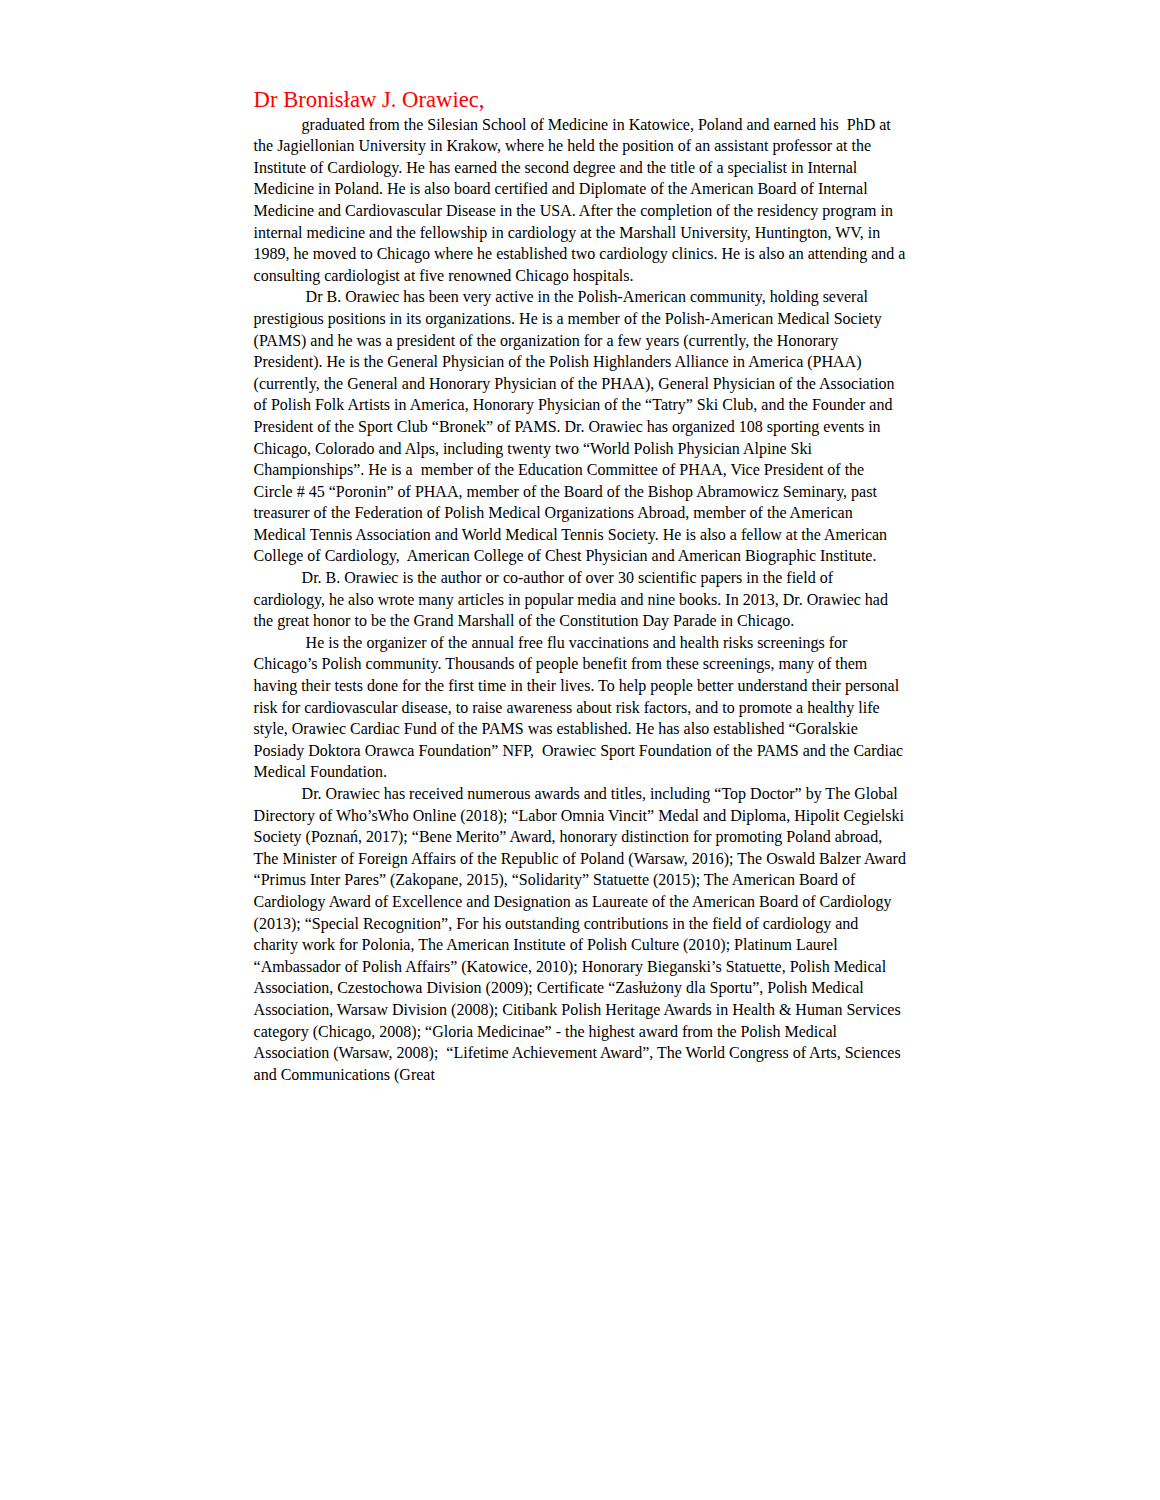Dr Bronisław J. Orawiec,
graduated from the Silesian School of Medicine in Katowice, Poland and earned his PhD at the Jagiellonian University in Krakow, where he held the position of an assistant professor at the Institute of Cardiology. He has earned the second degree and the title of a specialist in Internal Medicine in Poland. He is also board certified and Diplomate of the American Board of Internal Medicine and Cardiovascular Disease in the USA. After the completion of the residency program in internal medicine and the fellowship in cardiology at the Marshall University, Huntington, WV, in 1989, he moved to Chicago where he established two cardiology clinics. He is also an attending and a consulting cardiologist at five renowned Chicago hospitals.
Dr B. Orawiec has been very active in the Polish-American community, holding several prestigious positions in its organizations. He is a member of the Polish-American Medical Society (PAMS) and he was a president of the organization for a few years (currently, the Honorary President). He is the General Physician of the Polish Highlanders Alliance in America (PHAA) (currently, the General and Honorary Physician of the PHAA), General Physician of the Association of Polish Folk Artists in America, Honorary Physician of the “Tatry” Ski Club, and the Founder and President of the Sport Club “Bronek” of PAMS. Dr. Orawiec has organized 108 sporting events in Chicago, Colorado and Alps, including twenty two “World Polish Physician Alpine Ski Championships”. He is a member of the Education Committee of PHAA, Vice President of the Circle # 45 “Poronin” of PHAA, member of the Board of the Bishop Abramowicz Seminary, past treasurer of the Federation of Polish Medical Organizations Abroad, member of the American Medical Tennis Association and World Medical Tennis Society. He is also a fellow at the American College of Cardiology, American College of Chest Physician and American Biographic Institute.
Dr. B. Orawiec is the author or co-author of over 30 scientific papers in the field of cardiology, he also wrote many articles in popular media and nine books. In 2013, Dr. Orawiec had the great honor to be the Grand Marshall of the Constitution Day Parade in Chicago.
He is the organizer of the annual free flu vaccinations and health risks screenings for Chicago’s Polish community. Thousands of people benefit from these screenings, many of them having their tests done for the first time in their lives. To help people better understand their personal risk for cardiovascular disease, to raise awareness about risk factors, and to promote a healthy life style, Orawiec Cardiac Fund of the PAMS was established. He has also established “Goralskie Posiady Doktora Orawca Foundation” NFP, Orawiec Sport Foundation of the PAMS and the Cardiac Medical Foundation.
Dr. Orawiec has received numerous awards and titles, including “Top Doctor” by The Global Directory of Who’sWho Online (2018); “Labor Omnia Vincit” Medal and Diploma, Hipolit Cegielski Society (Poznań, 2017); “Bene Merito” Award, honorary distinction for promoting Poland abroad, The Minister of Foreign Affairs of the Republic of Poland (Warsaw, 2016); The Oswald Balzer Award “Primus Inter Pares” (Zakopane, 2015), “Solidarity” Statuette (2015); The American Board of Cardiology Award of Excellence and Designation as Laureate of the American Board of Cardiology (2013); “Special Recognition”, For his outstanding contributions in the field of cardiology and charity work for Polonia, The American Institute of Polish Culture (2010); Platinum Laurel “Ambassador of Polish Affairs” (Katowice, 2010); Honorary Bieganski’s Statuette, Polish Medical Association, Czestochowa Division (2009); Certificate “Zasłużony dla Sportu”, Polish Medical Association, Warsaw Division (2008); Citibank Polish Heritage Awards in Health & Human Services category (Chicago, 2008); “Gloria Medicinae” - the highest award from the Polish Medical Association (Warsaw, 2008); “Lifetime Achievement Award”, The World Congress of Arts, Sciences and Communications (Great